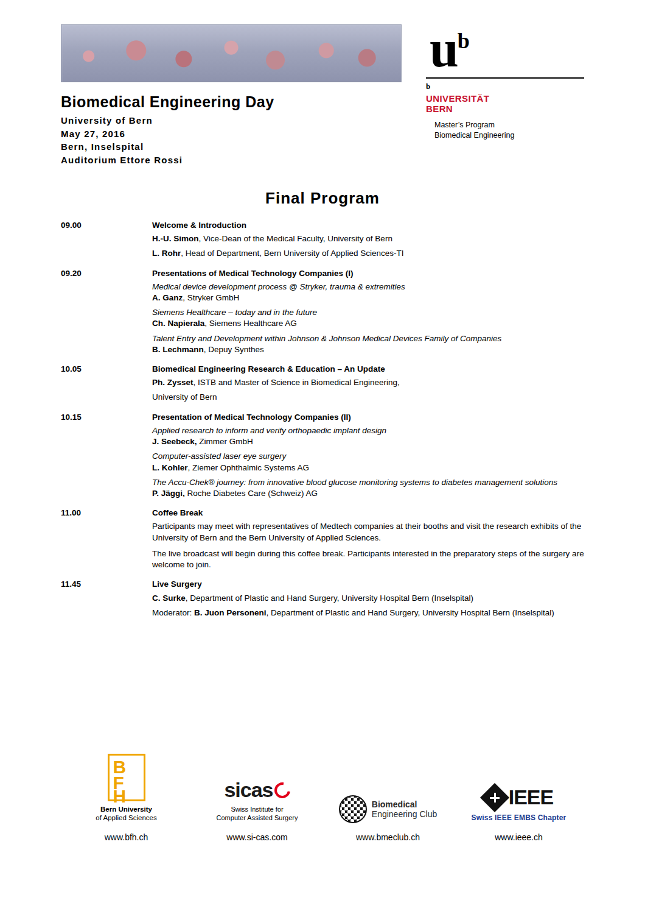Biomedical Engineering Day
University of Bern
May 27, 2016
Bern, Inselspital
Auditorium Ettore Rossi
ub
b
UNIVERSITÄT
BERN
Master’s Program
Biomedical Engineering
Final Program
| 09.00 | Welcome & Introduction H.-U. Simon , Vice-Dean of the Medical Faculty, University of Bern L. Rohr , Head of Department, Bern University of Applied Sciences-TI |
| 09.20 | Presentations of Medical Technology Companies (I) Medical device development process @ Stryker, trauma & extremities A. Ganz , Stryker GmbH Siemens Healthcare – today and in the future Ch. Napierala , Siemens Healthcare AG Talent Entry and Development within Johnson & Johnson Medical Devices Family of Companies B. Lechmann , Depuy Synthes |
| 10.05 | Biomedical Engineering Research & Education – An Update Ph. Zysset , ISTB and Master of Science in Biomedical Engineering, University of Bern |
| 10.15 | Presentation of Medical Technology Companies (II) Applied research to inform and verify orthopaedic implant design J. Seebeck, Zimmer GmbH Computer-assisted laser eye surgery L. Kohler , Ziemer Ophthalmic Systems AG The Accu-Chek® journey: from innovative blood glucose monitoring systems to diabetes management solutions P. Jäggi, Roche Diabetes Care (Schweiz) AG |
| 11.00 | Coffee Break Participants may meet with representatives of Medtech companies at their booths and visit the research exhibits of the University of Bern and the Bern University of Applied Sciences. The live broadcast will begin during this coffee break. Participants interested in the preparatory steps of the surgery are welcome to join. |
| 11.45 | Live Surgery C. Surke , Department of Plastic and Hand Surgery, University Hospital Bern (Inselspital) Moderator: B. Juon Personeni , Department of Plastic and Hand Surgery, University Hospital Bern (Inselspital) |
B F H
Bern University of Applied Sciences
sicas
Swiss Institute for
Computer Assisted Surgery
Biomedical Engineering Club
IEEE
Swiss IEEE EMBS Chapter
www.bfh.ch www.si-cas.com www.bmeclub.ch www.ieee.ch